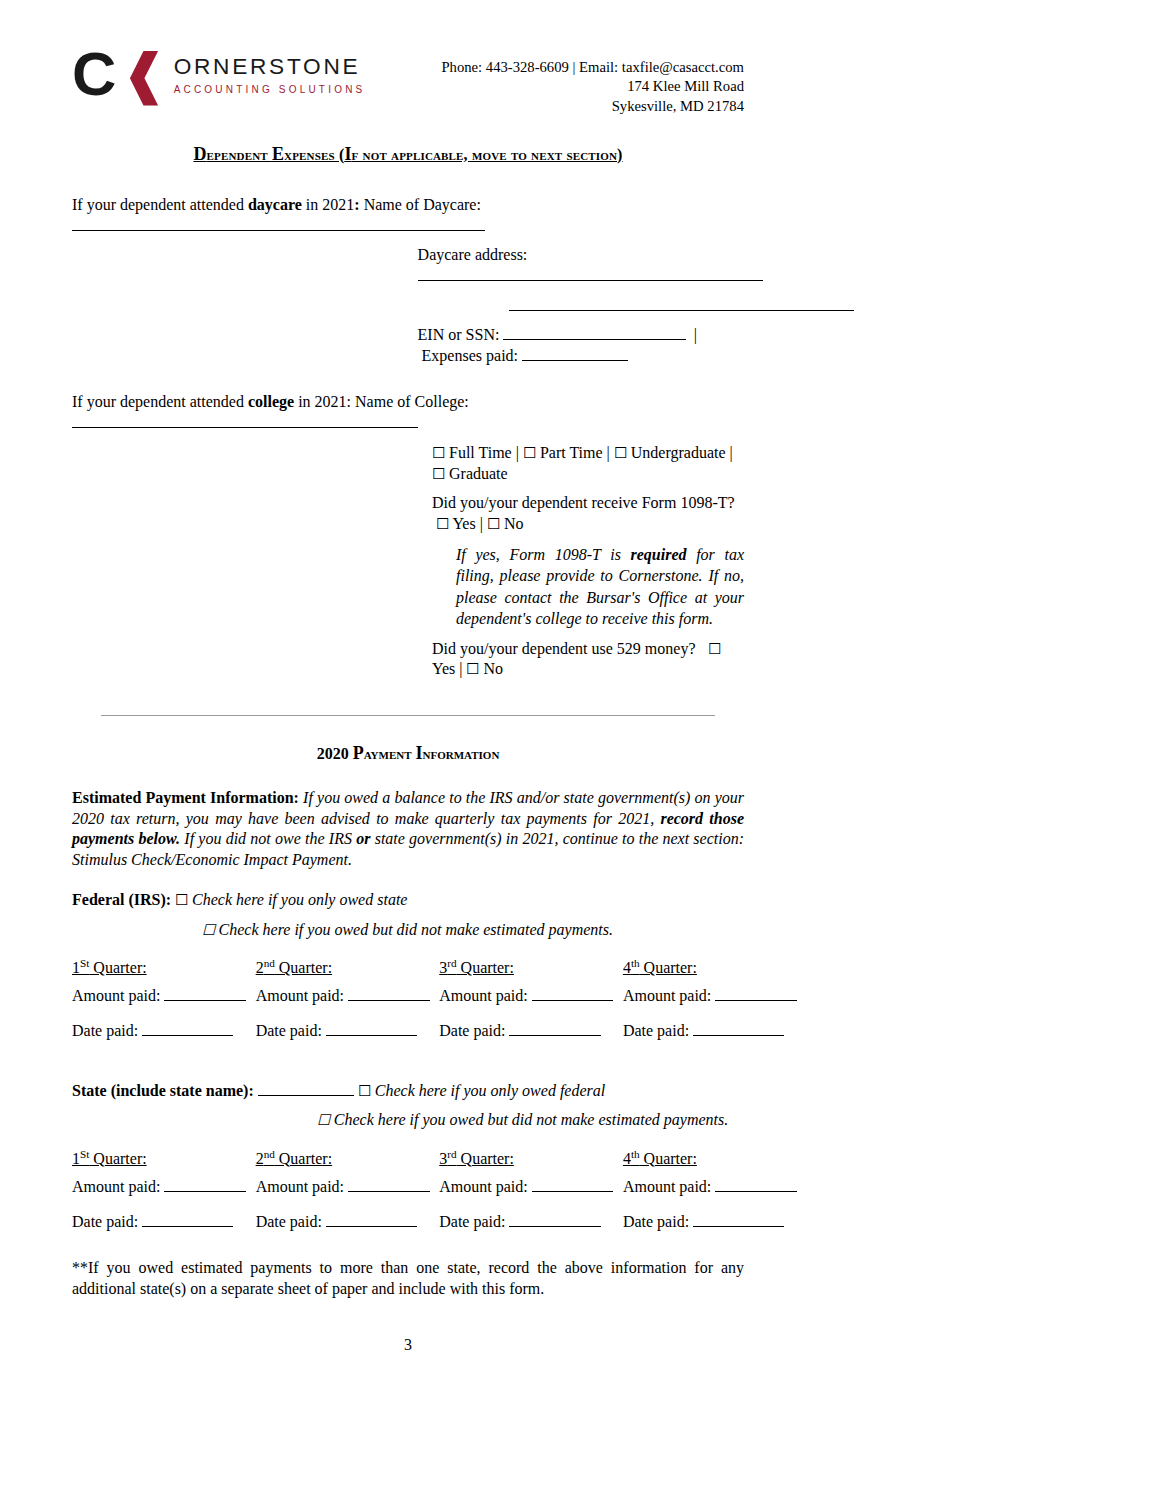C ❰
ORNERSTONE
ACCOUNTING SOLUTIONS
Phone: 443-328-6609 | Email: taxfile@casacct.com
174 Klee Mill Road
Sykesville, MD 21784
Dependent Expenses (If not applicable, move to next section)
If your dependent attended daycare in 2021: Name of Daycare:
Daycare address:
EIN or SSN: | Expenses paid:
If your dependent attended college in 2021: Name of College:
☐ Full Time | ☐ Part Time | ☐ Undergraduate | ☐ Graduate
Did you/your dependent receive Form 1098-T? ☐ Yes | ☐ No
If yes, Form 1098-T is required for tax filing, please provide to Cornerstone. If no, please contact the Bursar's Office at your dependent's college to receive this form.
Did you/your dependent use 529 money? ☐ Yes | ☐ No
2020 Payment Information
Estimated Payment Information: If you owed a balance to the IRS and/or state government(s) on your 2020 tax return, you may have been advised to make quarterly tax payments for 2021, record those payments below. If you did not owe the IRS or state government(s) in 2021, continue to the next section: Stimulus Check/Economic Impact Payment.
Federal (IRS): ☐ Check here if you only owed state
☐ Check here if you owed but did not make estimated payments.
1St Quarter:
Amount paid:
Date paid:
2nd Quarter:
Amount paid:
Date paid:
3rd Quarter:
Amount paid:
Date paid:
4th Quarter:
Amount paid:
Date paid:
State (include state name): ☐ Check here if you only owed federal
☐ Check here if you owed but did not make estimated payments.
1St Quarter:
Amount paid:
Date paid:
2nd Quarter:
Amount paid:
Date paid:
3rd Quarter:
Amount paid:
Date paid:
4th Quarter:
Amount paid:
Date paid:
**If you owed estimated payments to more than one state, record the above information for any additional state(s) on a separate sheet of paper and include with this form.
3